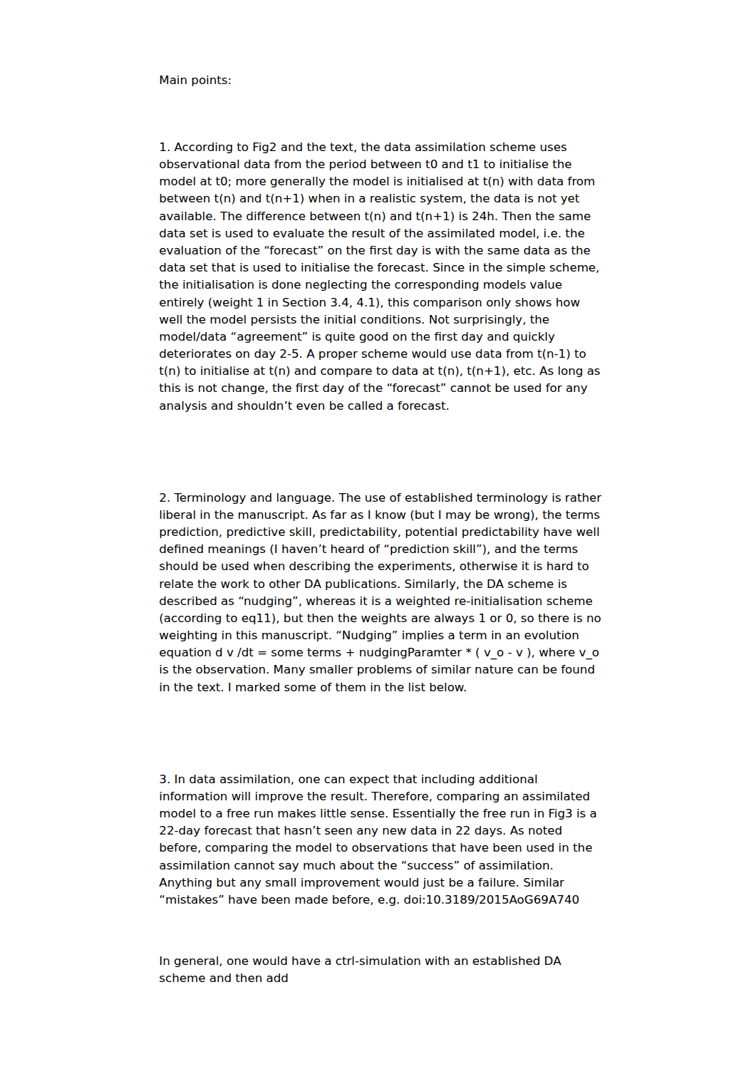Main points:
1. According to Fig2 and the text, the data assimilation scheme uses observational data from the period between t0 and t1 to initialise the model at t0; more generally the model is initialised at t(n) with data from between t(n) and t(n+1) when in a realistic system, the data is not yet available. The difference between t(n) and t(n+1) is 24h. Then the same data set is used to evaluate the result of the assimilated model, i.e. the evaluation of the “forecast” on the first day is with the same data as the data set that is used to initialise the forecast. Since in the simple scheme, the initialisation is done neglecting the corresponding models value entirely (weight 1 in Section 3.4, 4.1), this comparison only shows how well the model persists the initial conditions. Not surprisingly, the model/data “agreement” is quite good on the first day and quickly deteriorates on day 2-5. A proper scheme would use data from t(n-1) to t(n) to initialise at t(n) and compare to data at t(n), t(n+1), etc. As long as this is not change, the first day of the “forecast” cannot be used for any analysis and shouldn’t even be called a forecast.
2. Terminology and language. The use of established terminology is rather liberal in the manuscript. As far as I know (but I may be wrong), the terms prediction, predictive skill, predictability, potential predictability have well defined meanings (I haven’t heard of “prediction skill”), and the terms should be used when describing the experiments, otherwise it is hard to relate the work to other DA publications. Similarly, the DA scheme is described as “nudging”, whereas it is a weighted re-initialisation scheme (according to eq11), but then the weights are always 1 or 0, so there is no weighting in this manuscript. “Nudging” implies a term in an evolution equation d v /dt = some terms + nudgingParamter * ( v_o - v ), where v_o is the observation. Many smaller problems of similar nature can be found in the text. I marked some of them in the list below.
3. In data assimilation, one can expect that including additional information will improve the result. Therefore, comparing an assimilated model to a free run makes little sense. Essentially the free run in Fig3 is a 22-day forecast that hasn’t seen any new data in 22 days. As noted before, comparing the model to observations that have been used in the assimilation cannot say much about the “success” of assimilation. Anything but any small improvement would just be a failure. Similar “mistakes” have been made before, e.g. doi:10.3189/2015AoG69A740
In general, one would have a ctrl-simulation with an established DA scheme and then add